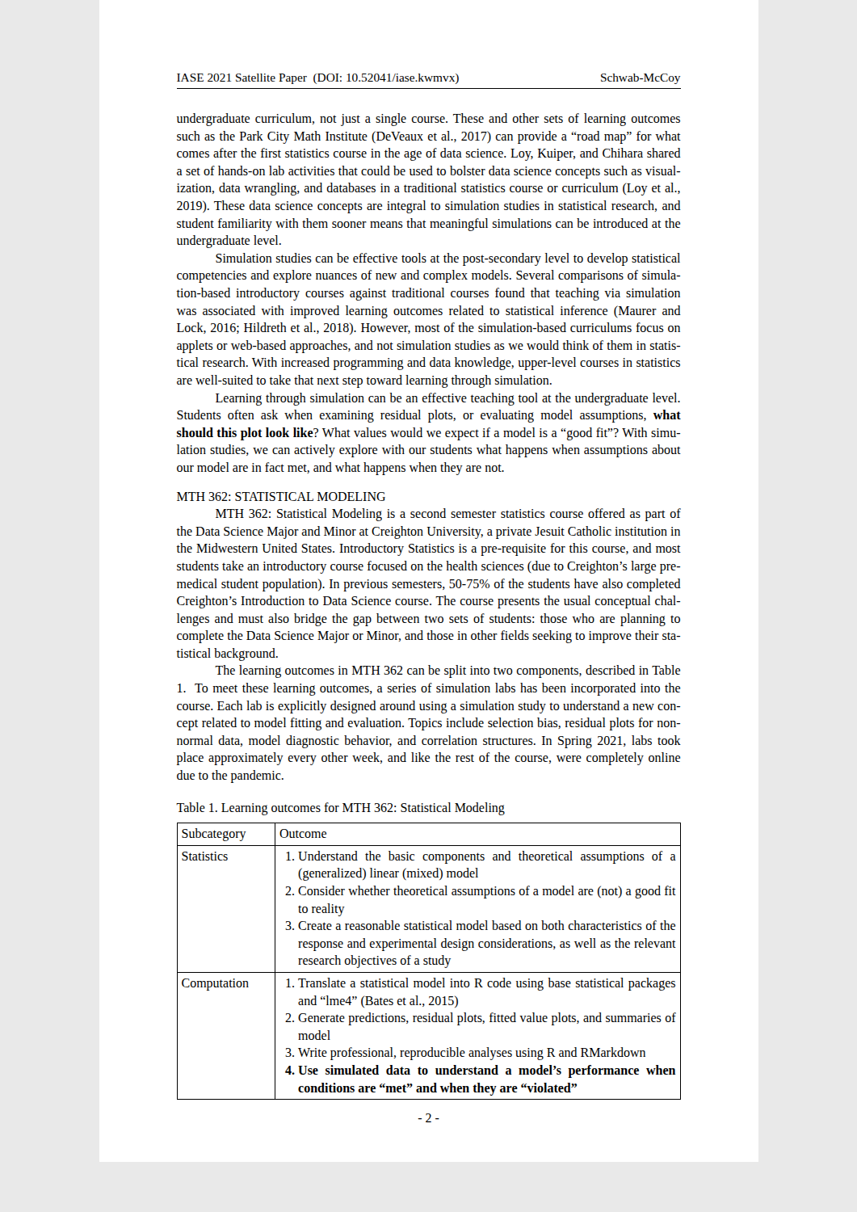IASE 2021 Satellite Paper (DOI: 10.52041/iase.kwmvx) Schwab-McCoy
undergraduate curriculum, not just a single course. These and other sets of learning outcomes such as the Park City Math Institute (DeVeaux et al., 2017) can provide a “road map” for what comes after the first statistics course in the age of data science. Loy, Kuiper, and Chihara shared a set of hands-on lab activities that could be used to bolster data science concepts such as visualization, data wrangling, and databases in a traditional statistics course or curriculum (Loy et al., 2019). These data science concepts are integral to simulation studies in statistical research, and student familiarity with them sooner means that meaningful simulations can be introduced at the undergraduate level.
Simulation studies can be effective tools at the post-secondary level to develop statistical competencies and explore nuances of new and complex models. Several comparisons of simulation-based introductory courses against traditional courses found that teaching via simulation was associated with improved learning outcomes related to statistical inference (Maurer and Lock, 2016; Hildreth et al., 2018). However, most of the simulation-based curriculums focus on applets or web-based approaches, and not simulation studies as we would think of them in statistical research. With increased programming and data knowledge, upper-level courses in statistics are well-suited to take that next step toward learning through simulation.
Learning through simulation can be an effective teaching tool at the undergraduate level. Students often ask when examining residual plots, or evaluating model assumptions, what should this plot look like? What values would we expect if a model is a “good fit”? With simulation studies, we can actively explore with our students what happens when assumptions about our model are in fact met, and what happens when they are not.
MTH 362: Statistical Modeling
MTH 362: Statistical Modeling is a second semester statistics course offered as part of the Data Science Major and Minor at Creighton University, a private Jesuit Catholic institution in the Midwestern United States. Introductory Statistics is a pre-requisite for this course, and most students take an introductory course focused on the health sciences (due to Creighton’s large pre-medical student population). In previous semesters, 50-75% of the students have also completed Creighton’s Introduction to Data Science course. The course presents the usual conceptual challenges and must also bridge the gap between two sets of students: those who are planning to complete the Data Science Major or Minor, and those in other fields seeking to improve their statistical background.
The learning outcomes in MTH 362 can be split into two components, described in Table 1. To meet these learning outcomes, a series of simulation labs has been incorporated into the course. Each lab is explicitly designed around using a simulation study to understand a new concept related to model fitting and evaluation. Topics include selection bias, residual plots for non-normal data, model diagnostic behavior, and correlation structures. In Spring 2021, labs took place approximately every other week, and like the rest of the course, were completely online due to the pandemic.
Table 1. Learning outcomes for MTH 362: Statistical Modeling
| Subcategory | Outcome |
| Statistics | Understand the basic components and theoretical assumptions of a (generalized) linear (mixed) model Consider whether theoretical assumptions of a model are (not) a good fit to reality Create a reasonable statistical model based on both characteristics of the response and experimental design considerations, as well as the relevant research objectives of a study |
| Computation | Translate a statistical model into R code using base statistical packages and “lme4” (Bates et al., 2015) Generate predictions, residual plots, fitted value plots, and summaries of model Write professional, reproducible analyses using R and RMarkdown Use simulated data to understand a model’s performance when conditions are “met” and when they are “violated” |
- 2 -